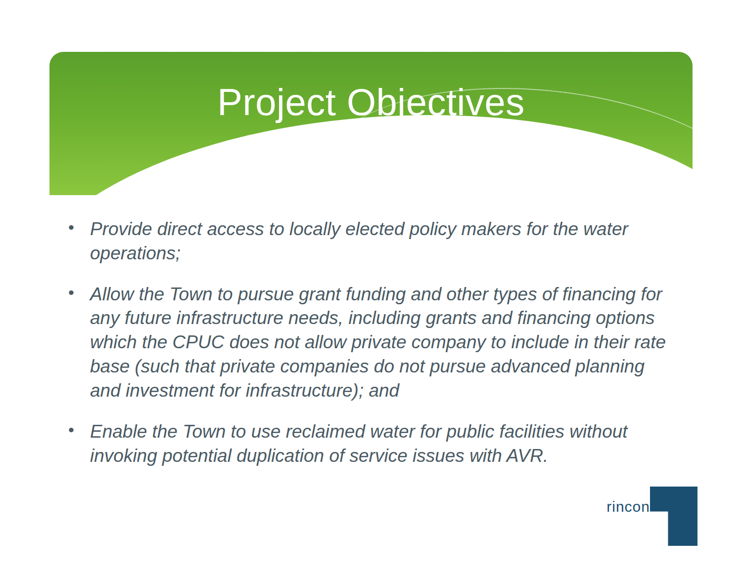Project Objectives
Provide direct access to locally elected policy makers for the water operations;
Allow the Town to pursue grant funding and other types of financing for any future infrastructure needs, including grants and financing options which the CPUC does not allow private company to include in their rate base (such that private companies do not pursue advanced planning and investment for infrastructure); and
Enable the Town to use reclaimed water for public facilities without invoking potential duplication of service issues with AVR.
rincon